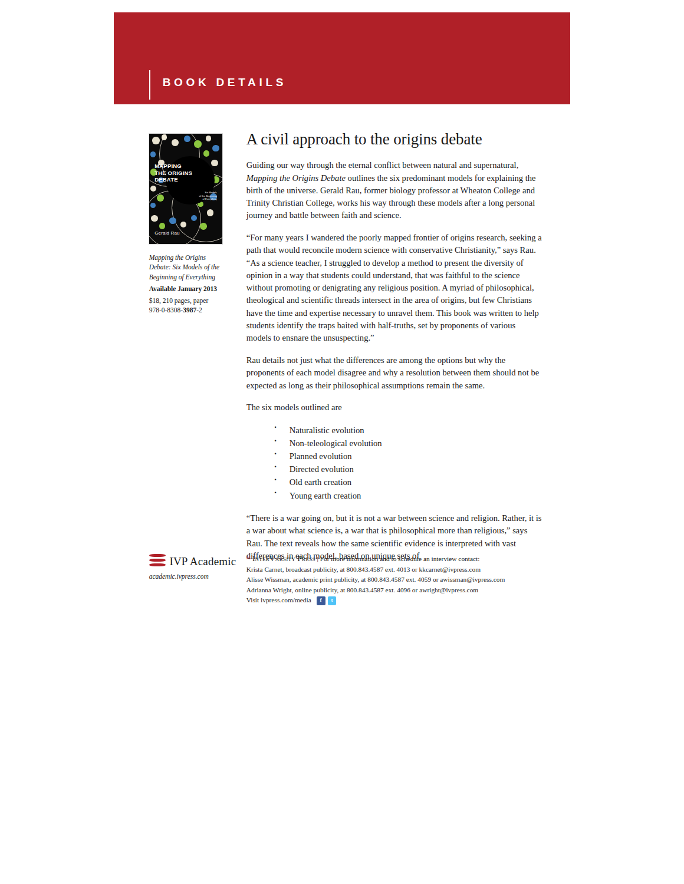Book Details
Mapping
the Origins
Debate
Six Models
of the Beginning
of Everything
Gerald Rau
Mapping the Origins Debate: Six Models of the Beginning of Everything
Available January 2013
$18, 210 pages, paper
978-0-8308-3987-2
A civil approach to the origins debate
Guiding our way through the eternal conflict between natural and supernatural, Mapping the Origins Debate outlines the six predominant models for explaining the birth of the universe. Gerald Rau, former biology professor at Wheaton College and Trinity Christian College, works his way through these models after a long personal journey and battle between faith and science.
“For many years I wandered the poorly mapped frontier of origins research, seeking a path that would reconcile modern science with conservative Christianity,” says Rau. “As a science teacher, I struggled to develop a method to present the diversity of opinion in a way that students could understand, that was faithful to the science without promoting or denigrating any religious position. A myriad of philosophical, theological and scientific threads intersect in the area of origins, but few Christians have the time and expertise necessary to unravel them. This book was written to help students identify the traps baited with half-truths, set by proponents of various models to ensnare the unsuspecting.”
Rau details not just what the differences are among the options but why the proponents of each model disagree and why a resolution between them should not be expected as long as their philosophical assumptions remain the same.
The six models outlined are
Naturalistic evolution
Non-teleological evolution
Planned evolution
Directed evolution
Old earth creation
Young earth creation
“There is a war going on, but it is not a war between science and religion. Rather, it is a war about what science is, a war that is philosophical more than religious,” says Rau. The text reveals how the same scientific evidence is interpreted with vast differences in each model, based on unique sets of
IVP Academic
academic.ivpress.com
≈InterVarsity Press | For more information and to schedule an interview contact: Krista Carnet, broadcast publicity, at 800.843.4587 ext. 4013 or kkcarnet@ivpress.com Alisse Wissman, academic print publicity, at 800.843.4587 ext. 4059 or awissman@ivpress.com Adrianna Wright, online publicity, at 800.843.4587 ext. 4096 or awright@ivpress.com Visit ivpress.com/media